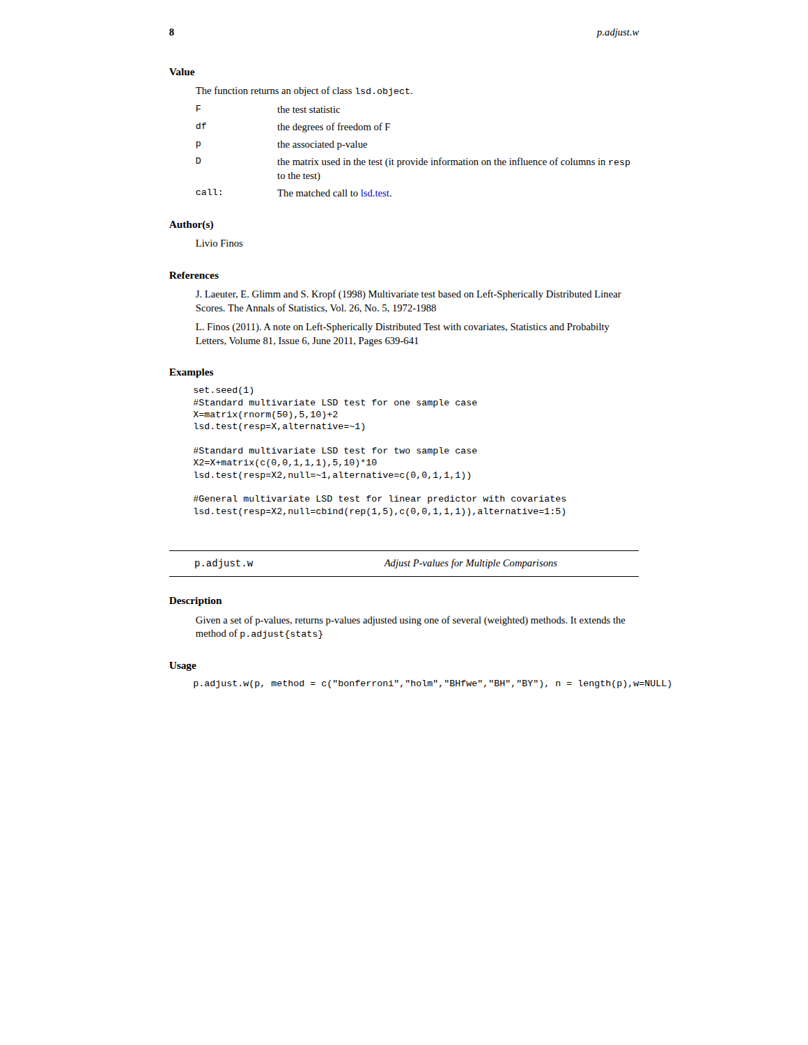8 p.adjust.w
Value
The function returns an object of class lsd.object.
F
the test statistic
df
the degrees of freedom of F
p
the associated p-value
D
the matrix used in the test (it provide information on the influence of columns in resp to the test)
call:
The matched call to lsd.test.
Author(s)
Livio Finos
References
J. Laeuter, E. Glimm and S. Kropf (1998) Multivariate test based on Left-Spherically Distributed Linear Scores. The Annals of Statistics, Vol. 26, No. 5, 1972-1988
L. Finos (2011). A note on Left-Spherically Distributed Test with covariates, Statistics and Probabilty Letters, Volume 81, Issue 6, June 2011, Pages 639-641
Examples
set.seed(1)
#Standard multivariate LSD test for one sample case
X=matrix(rnorm(50),5,10)+2
lsd.test(resp=X,alternative=~1)

#Standard multivariate LSD test for two sample case
X2=X+matrix(c(0,0,1,1,1),5,10)*10
lsd.test(resp=X2,null=~1,alternative=c(0,0,1,1,1))

#General multivariate LSD test for linear predictor with covariates
lsd.test(resp=X2,null=cbind(rep(1,5),c(0,0,1,1,1)),alternative=1:5)
p.adjust.w Adjust P-values for Multiple Comparisons
Description
Given a set of p-values, returns p-values adjusted using one of several (weighted) methods. It extends the method of p.adjust{stats}
Usage
p.adjust.w(p, method = c("bonferroni","holm","BHfwe","BH","BY"), n = length(p),w=NULL)